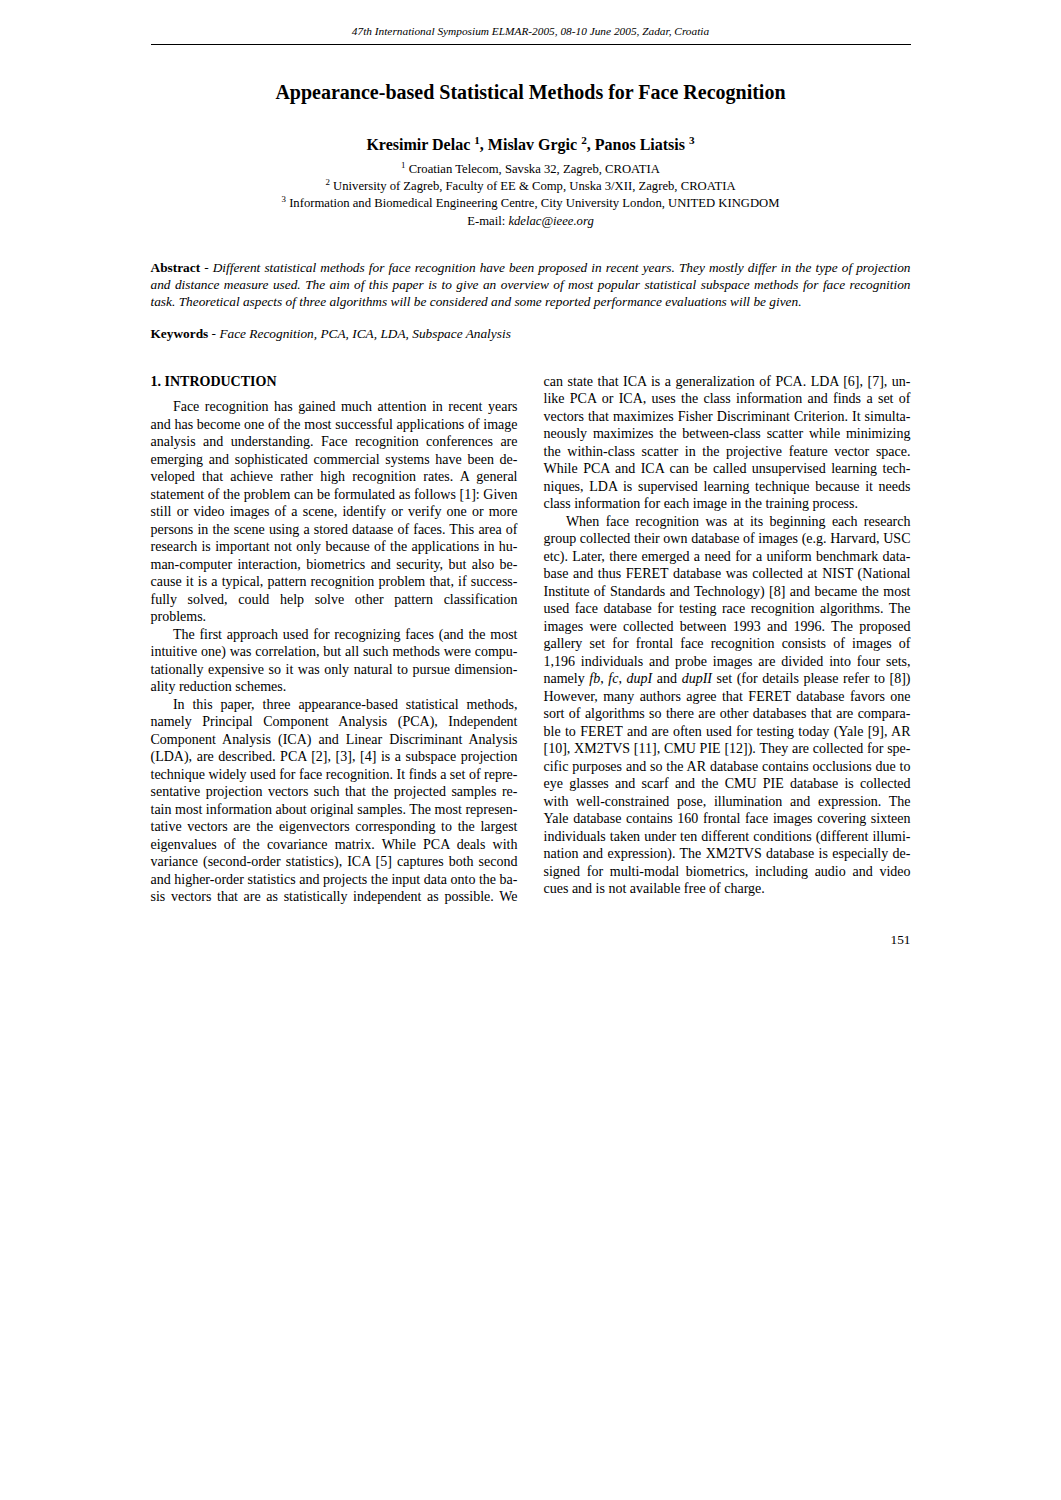47th International Symposium ELMAR-2005, 08-10 June 2005, Zadar, Croatia
Appearance-based Statistical Methods for Face Recognition
Kresimir Delac 1, Mislav Grgic 2, Panos Liatsis 3
1 Croatian Telecom, Savska 32, Zagreb, CROATIA
2 University of Zagreb, Faculty of EE & Comp, Unska 3/XII, Zagreb, CROATIA
3 Information and Biomedical Engineering Centre, City University London, UNITED KINGDOM
E-mail: kdelac@ieee.org
Abstract - Different statistical methods for face recognition have been proposed in recent years. They mostly differ in the type of projection and distance measure used. The aim of this paper is to give an overview of most popular statistical subspace methods for face recognition task. Theoretical aspects of three algorithms will be considered and some reported performance evaluations will be given.
Keywords - Face Recognition, PCA, ICA, LDA, Subspace Analysis
1. INTRODUCTION
Face recognition has gained much attention in recent years and has become one of the most successful applications of image analysis and understanding. Face recognition conferences are emerging and sophisticated commercial systems have been developed that achieve rather high recognition rates. A general statement of the problem can be formulated as follows [1]: Given still or video images of a scene, identify or verify one or more persons in the scene using a stored dataase of faces. This area of research is important not only because of the applications in human-computer interaction, biometrics and security, but also because it is a typical, pattern recognition problem that, if successfully solved, could help solve other pattern classification problems.
The first approach used for recognizing faces (and the most intuitive one) was correlation, but all such methods were computationally expensive so it was only natural to pursue dimensionality reduction schemes.
In this paper, three appearance-based statistical methods, namely Principal Component Analysis (PCA), Independent Component Analysis (ICA) and Linear Discriminant Analysis (LDA), are described. PCA [2], [3], [4] is a subspace projection technique widely used for face recognition. It finds a set of representative projection vectors such that the projected samples retain most information about original samples. The most representative vectors are the eigenvectors corresponding to the largest eigenvalues of the covariance matrix. While PCA deals with variance (second-order statistics), ICA [5] captures both second and higher-order statistics and projects the input data onto the basis vectors that are as statistically independent as possible. We can state that ICA is a generalization of PCA. LDA [6], [7], unlike PCA or ICA, uses the class information and finds a set of vectors that maximizes Fisher Discriminant Criterion. It simultaneously maximizes the between-class scatter while minimizing the within-class scatter in the projective feature vector space. While PCA and ICA can be called unsupervised learning techniques, LDA is supervised learning technique because it needs class information for each image in the training process.
When face recognition was at its beginning each research group collected their own database of images (e.g. Harvard, USC etc). Later, there emerged a need for a uniform benchmark database and thus FERET database was collected at NIST (National Institute of Standards and Technology) [8] and became the most used face database for testing race recognition algorithms. The images were collected between 1993 and 1996. The proposed gallery set for frontal face recognition consists of images of 1,196 individuals and probe images are divided into four sets, namely fb, fc, dupI and dupII set (for details please refer to [8]) However, many authors agree that FERET database favors one sort of algorithms so there are other databases that are comparable to FERET and are often used for testing today (Yale [9], AR [10], XM2TVS [11], CMU PIE [12]). They are collected for specific purposes and so the AR database contains occlusions due to eye glasses and scarf and the CMU PIE database is collected with well-constrained pose, illumination and expression. The Yale database contains 160 frontal face images covering sixteen individuals taken under ten different conditions (different illumination and expression). The XM2TVS database is especially designed for multi-modal biometrics, including audio and video cues and is not available free of charge.
151